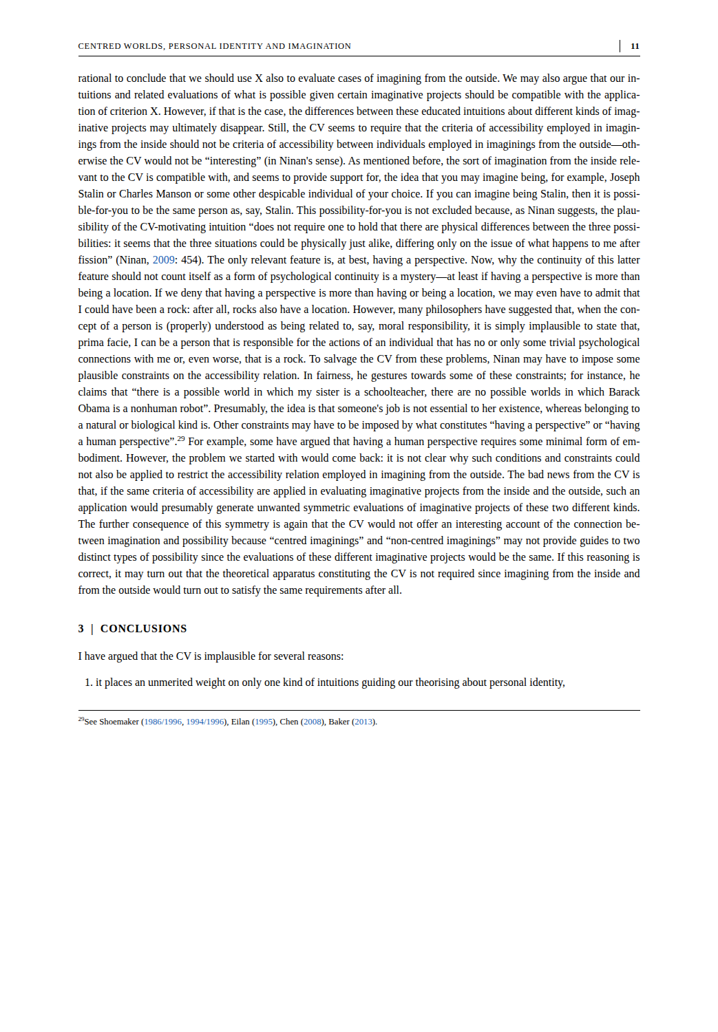Centred Worlds, Personal Identity and Imagination 11
rational to conclude that we should use X also to evaluate cases of imagining from the outside. We may also argue that our intuitions and related evaluations of what is possible given certain imaginative projects should be compatible with the application of criterion X. However, if that is the case, the differences between these educated intuitions about different kinds of imaginative projects may ultimately disappear. Still, the CV seems to require that the criteria of accessibility employed in imaginings from the inside should not be criteria of accessibility between individuals employed in imaginings from the outside—otherwise the CV would not be “interesting” (in Ninan's sense). As mentioned before, the sort of imagination from the inside relevant to the CV is compatible with, and seems to provide support for, the idea that you may imagine being, for example, Joseph Stalin or Charles Manson or some other despicable individual of your choice. If you can imagine being Stalin, then it is possible-for-you to be the same person as, say, Stalin. This possibility-for-you is not excluded because, as Ninan suggests, the plausibility of the CV-motivating intuition “does not require one to hold that there are physical differences between the three possibilities: it seems that the three situations could be physically just alike, differing only on the issue of what happens to me after fission” (Ninan, 2009: 454). The only relevant feature is, at best, having a perspective. Now, why the continuity of this latter feature should not count itself as a form of psychological continuity is a mystery—at least if having a perspective is more than being a location. If we deny that having a perspective is more than having or being a location, we may even have to admit that I could have been a rock: after all, rocks also have a location. However, many philosophers have suggested that, when the concept of a person is (properly) understood as being related to, say, moral responsibility, it is simply implausible to state that, prima facie, I can be a person that is responsible for the actions of an individual that has no or only some trivial psychological connections with me or, even worse, that is a rock. To salvage the CV from these problems, Ninan may have to impose some plausible constraints on the accessibility relation. In fairness, he gestures towards some of these constraints; for instance, he claims that “there is a possible world in which my sister is a schoolteacher, there are no possible worlds in which Barack Obama is a nonhuman robot”. Presumably, the idea is that someone's job is not essential to her existence, whereas belonging to a natural or biological kind is. Other constraints may have to be imposed by what constitutes “having a perspective” or “having a human perspective”.29 For example, some have argued that having a human perspective requires some minimal form of embodiment. However, the problem we started with would come back: it is not clear why such conditions and constraints could not also be applied to restrict the accessibility relation employed in imagining from the outside. The bad news from the CV is that, if the same criteria of accessibility are applied in evaluating imaginative projects from the inside and the outside, such an application would presumably generate unwanted symmetric evaluations of imaginative projects of these two different kinds. The further consequence of this symmetry is again that the CV would not offer an interesting account of the connection between imagination and possibility because “centred imaginings” and “non-centred imaginings” may not provide guides to two distinct types of possibility since the evaluations of these different imaginative projects would be the same. If this reasoning is correct, it may turn out that the theoretical apparatus constituting the CV is not required since imagining from the inside and from the outside would turn out to satisfy the same requirements after all.
3|CONCLUSIONS
I have argued that the CV is implausible for several reasons:
it places an unmerited weight on only one kind of intuitions guiding our theorising about personal identity,
29See Shoemaker (1986/1996, 1994/1996), Eilan (1995), Chen (2008), Baker (2013).